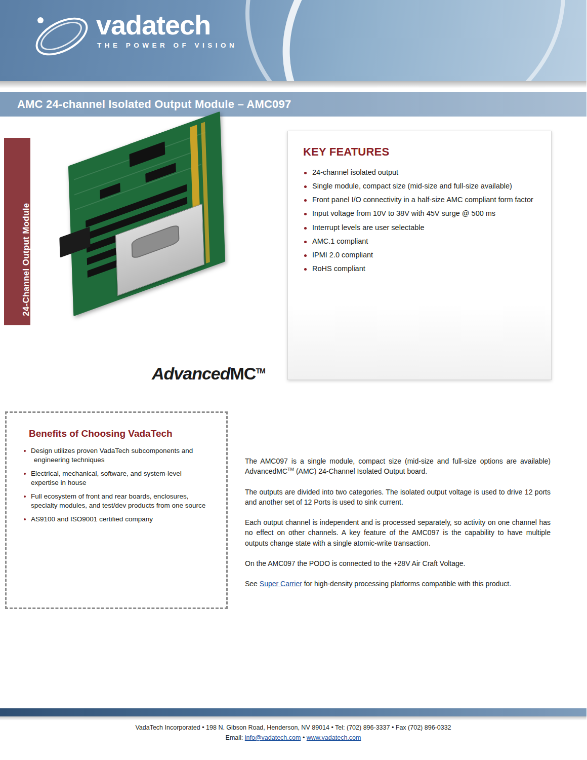vadatech
THE POWER OF VISION
AMC 24-channel Isolated Output Module – AMC097
24-Channel Output Module
KEY FEATURES
24-channel isolated output
Single module, compact size (mid-size and full-size available)
Front panel I/O connectivity in a half-size AMC compliant form factor
Input voltage from 10V to 38V with 45V surge @ 500 ms
Interrupt levels are user selectable
AMC.1 compliant
IPMI 2.0 compliant
RoHS compliant
Advanced MCTM
Benefits of Choosing VadaTech
Design utilizes proven VadaTech subcomponents andengineering techniques
Electrical, mechanical, software, and system-level expertise in house
Full ecosystem of front and rear boards, enclosures, specialty modules, and test/dev products from one source
AS9100 and ISO9001 certified company
The AMC097 is a single module, compact size (mid-size and full-size options are available) AdvancedMCTM (AMC) 24-Channel Isolated Output board.
The outputs are divided into two categories. The isolated output voltage is used to drive 12 ports and another set of 12 Ports is used to sink current.
Each output channel is independent and is processed separately, so activity on one channel has no effect on other channels. A key feature of the AMC097 is the capability to have multiple outputs change state with a single atomic-write transaction.
On the AMC097 the PODO is connected to the +28V Air Craft Voltage.
See Super Carrier for high-density processing platforms compatible with this product.
VadaTech Incorporated • 198 N. Gibson Road, Henderson, NV 89014 • Tel: (702) 896-3337 • Fax (702) 896-0332
Email: info@vadatech.com • www.vadatech.com